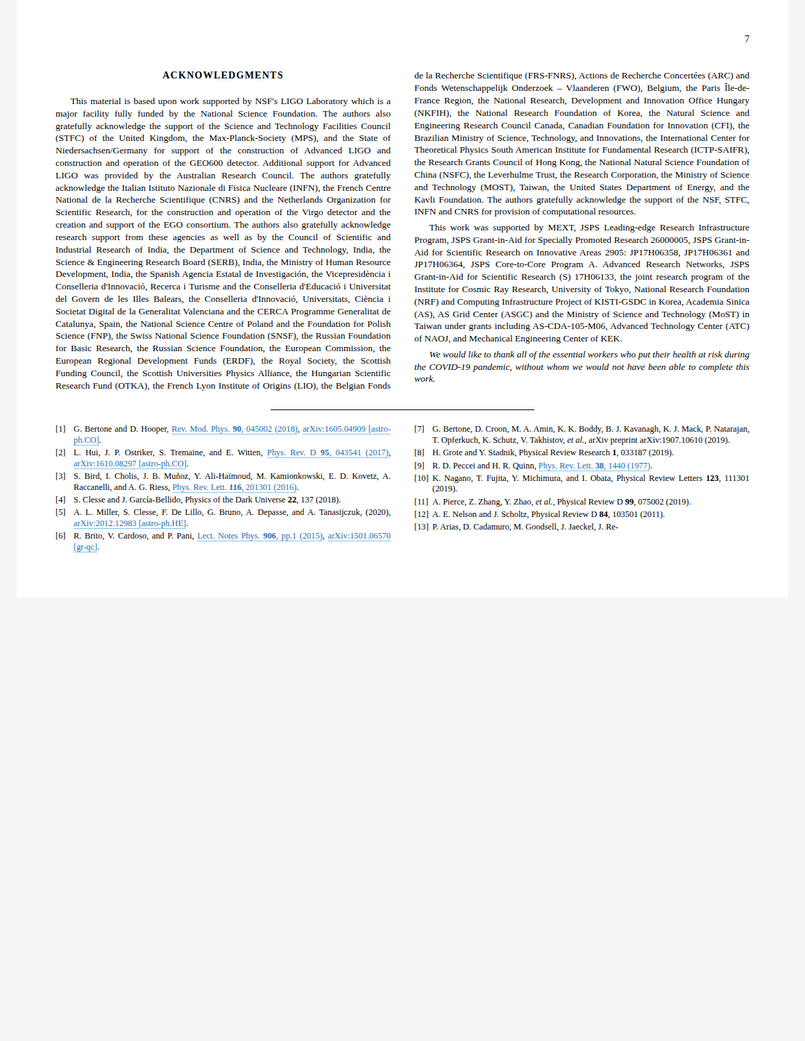7
Acknowledgments
This material is based upon work supported by NSF's LIGO Laboratory which is a major facility fully funded by the National Science Foundation. The authors also gratefully acknowledge the support of the Science and Technology Facilities Council (STFC) of the United Kingdom, the Max-Planck-Society (MPS), and the State of Niedersachsen/Germany for support of the construction of Advanced LIGO and construction and operation of the GEO600 detector. Additional support for Advanced LIGO was provided by the Australian Research Council. The authors gratefully acknowledge the Italian Istituto Nazionale di Fisica Nucleare (INFN), the French Centre National de la Recherche Scientifique (CNRS) and the Netherlands Organization for Scientific Research, for the construction and operation of the Virgo detector and the creation and support of the EGO consortium. The authors also gratefully acknowledge research support from these agencies as well as by the Council of Scientific and Industrial Research of India, the Department of Science and Technology, India, the Science & Engineering Research Board (SERB), India, the Ministry of Human Resource Development, India, the Spanish Agencia Estatal de Investigación, the Vicepresidència i Conselleria d'Innovació, Recerca i Turisme and the Conselleria d'Educació i Universitat del Govern de les Illes Balears, the Conselleria d'Innovació, Universitats, Ciència i Societat Digital de la Generalitat Valenciana and the CERCA Programme Generalitat de Catalunya, Spain, the National Science Centre of Poland and the Foundation for Polish Science (FNP), the Swiss National Science Foundation (SNSF), the Russian Foundation for Basic Research, the Russian Science Foundation, the European Commission, the European Regional Development Funds (ERDF), the Royal Society, the Scottish Funding Council, the Scottish Universities Physics Alliance, the Hungarian Scientific Research Fund (OTKA), the French Lyon Institute of Origins (LIO), the Belgian Fonds de la Recherche Scientifique (FRS-FNRS), Actions de Recherche Concertées (ARC) and Fonds Wetenschappelijk Onderzoek – Vlaanderen (FWO), Belgium, the Paris Île-de-France Region, the National Research, Development and Innovation Office Hungary (NKFIH), the National Research Foundation of Korea, the Natural Science and Engineering Research Council Canada, Canadian Foundation for Innovation (CFI), the Brazilian Ministry of Science, Technology, and Innovations, the International Center for Theoretical Physics South American Institute for Fundamental Research (ICTP-SAIFR), the Research Grants Council of Hong Kong, the National Natural Science Foundation of China (NSFC), the Leverhulme Trust, the Research Corporation, the Ministry of Science and Technology (MOST), Taiwan, the United States Department of Energy, and the Kavli Foundation. The authors gratefully acknowledge the support of the NSF, STFC, INFN and CNRS for provision of computational resources.
This work was supported by MEXT, JSPS Leading-edge Research Infrastructure Program, JSPS Grant-in-Aid for Specially Promoted Research 26000005, JSPS Grant-in-Aid for Scientific Research on Innovative Areas 2905: JP17H06358, JP17H06361 and JP17H06364, JSPS Core-to-Core Program A. Advanced Research Networks, JSPS Grant-in-Aid for Scientific Research (S) 17H06133, the joint research program of the Institute for Cosmic Ray Research, University of Tokyo, National Research Foundation (NRF) and Computing Infrastructure Project of KISTI-GSDC in Korea, Academia Sinica (AS), AS Grid Center (ASGC) and the Ministry of Science and Technology (MoST) in Taiwan under grants including AS-CDA-105-M06, Advanced Technology Center (ATC) of NAOJ, and Mechanical Engineering Center of KEK.
We would like to thank all of the essential workers who put their health at risk during the COVID-19 pandemic, without whom we would not have been able to complete this work.
[1] G. Bertone and D. Hooper, Rev. Mod. Phys. 90, 045002 (2018), arXiv:1605.04909 [astro-ph.CO].
[2] L. Hui, J. P. Ostriker, S. Tremaine, and E. Witten, Phys. Rev. D 95, 043541 (2017), arXiv:1610.08297 [astro-ph.CO].
[3] S. Bird, I. Cholis, J. B. Muñoz, Y. Ali-Haïmoud, M. Kamionkowski, E. D. Kovetz, A. Raccanelli, and A. G. Riess, Phys. Rev. Lett. 116, 201301 (2016).
[4] S. Clesse and J. García-Bellido, Physics of the Dark Universe 22, 137 (2018).
[5] A. L. Miller, S. Clesse, F. De Lillo, G. Bruno, A. Depasse, and A. Tanasijczuk, (2020), arXiv:2012.12983 [astro-ph.HE].
[6] R. Brito, V. Cardoso, and P. Pani, Lect. Notes Phys. 906, pp.1 (2015), arXiv:1501.06570 [gr-qc].
[7] G. Bertone, D. Croon, M. A. Amin, K. K. Boddy, B. J. Kavanagh, K. J. Mack, P. Natarajan, T. Opferkuch, K. Schutz, V. Takhistov, et al., arXiv preprint arXiv:1907.10610 (2019).
[8] H. Grote and Y. Stadnik, Physical Review Research 1, 033187 (2019).
[9] R. D. Peccei and H. R. Quinn, Phys. Rev. Lett. 38, 1440 (1977).
[10] K. Nagano, T. Fujita, Y. Michimura, and I. Obata, Physical Review Letters 123, 111301 (2019).
[11] A. Pierce, Z. Zhang, Y. Zhao, et al., Physical Review D 99, 075002 (2019).
[12] A. E. Nelson and J. Scholtz, Physical Review D 84, 103501 (2011).
[13] P. Arias, D. Cadamuro, M. Goodsell, J. Jaeckel, J. Re-